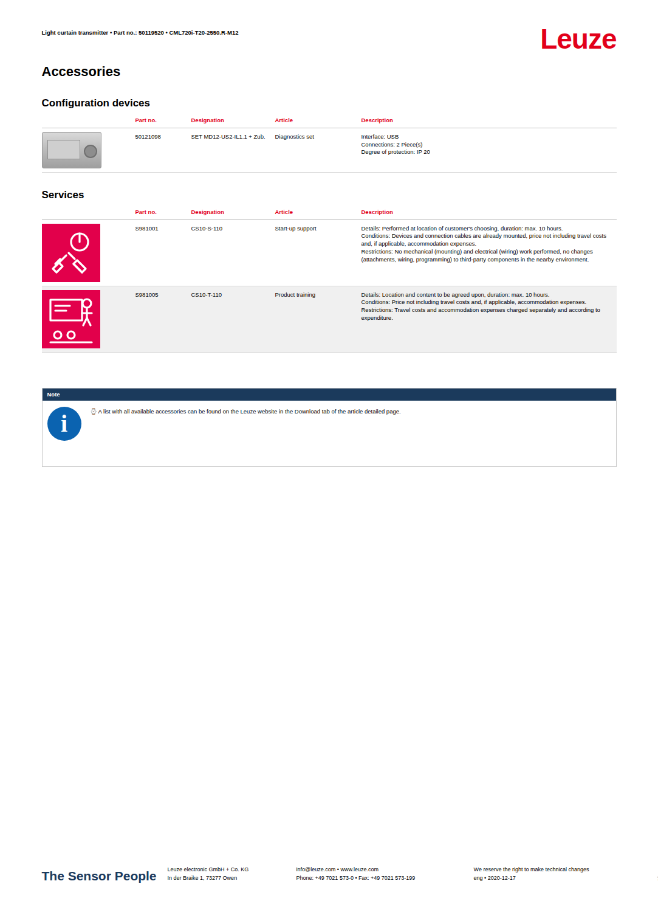Light curtain transmitter • Part no.: 50119520 • CML720i-T20-2550.R-M12
Leuze
Accessories
Configuration devices
| | Part no. | Designation | Article | Description |
| --- | --- | --- | --- | --- |
| | 50121098 | SET MD12-US2-IL1.1 + Zub. | Diagnostics set | Interface: USB Connections: 2 Piece(s) Degree of protection: IP 20 |
Services
| | Part no. | Designation | Article | Description |
| --- | --- | --- | --- | --- |
| | S981001 | CS10-S-110 | Start-up support | Details: Performed at location of customer's choosing, duration: max. 10 hours. Conditions: Devices and connection cables are already mounted, price not including travel costs and, if applicable, accommodation expenses. Restrictions: No mechanical (mounting) and electrical (wiring) work performed, no changes (attachments, wiring, programming) to third-party components in the nearby environment. |
| | S981005 | CS10-T-110 | Product training | Details: Location and content to be agreed upon, duration: max. 10 hours. Conditions: Price not including travel costs and, if applicable, accommodation expenses. Restrictions: Travel costs and accommodation expenses charged separately and according to expenditure. |
Note
i
⌚ A list with all available accessories can be found on the Leuze website in the Download tab of the article detailed page.
The Sensor People
Leuze electronic GmbH + Co. KG
In der Braike 1, 73277 Owen
info@leuze.com • www.leuze.com
Phone: +49 7021 573-0 • Fax: +49 7021 573-199
We reserve the right to make technical changes
eng • 2020-12-17
7/7